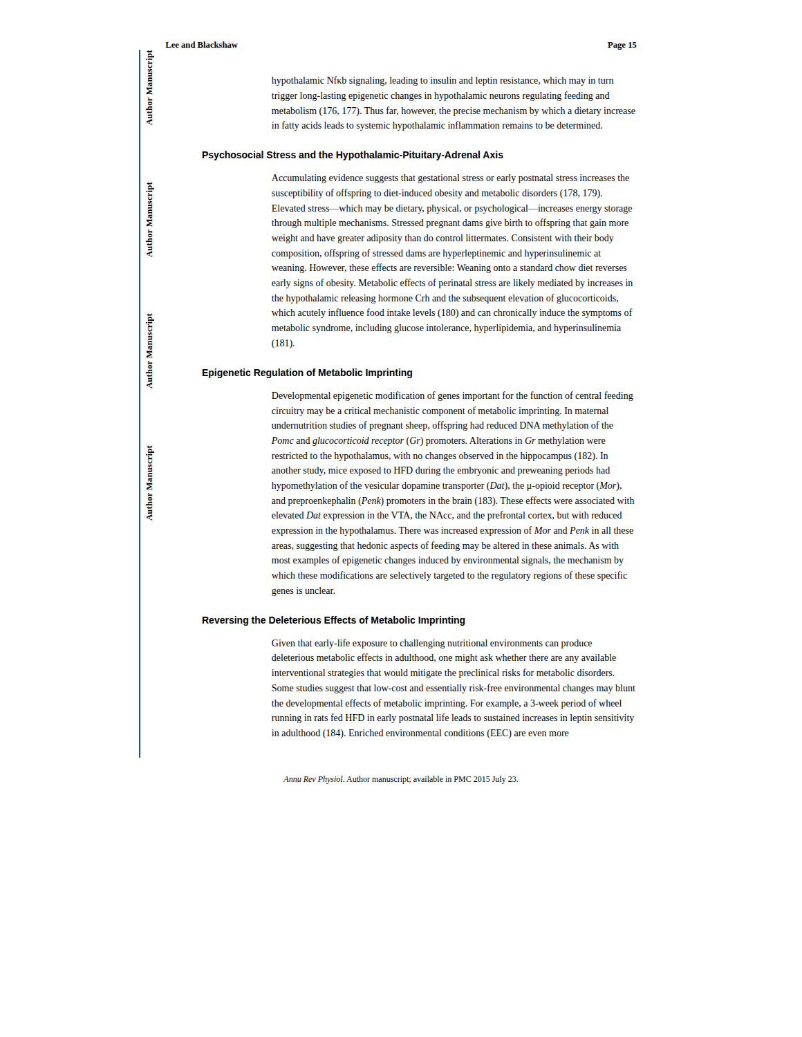Author Manuscript Author Manuscript Author Manuscript Author Manuscript
Lee and Blackshaw
Page 15
hypothalamic Nfκb signaling, leading to insulin and leptin resistance, which may in turn trigger long-lasting epigenetic changes in hypothalamic neurons regulating feeding and metabolism (176, 177). Thus far, however, the precise mechanism by which a dietary increase in fatty acids leads to systemic hypothalamic inflammation remains to be determined.
Psychosocial Stress and the Hypothalamic-Pituitary-Adrenal Axis
Accumulating evidence suggests that gestational stress or early postnatal stress increases the susceptibility of offspring to diet-induced obesity and metabolic disorders (178, 179). Elevated stress—which may be dietary, physical, or psychological—increases energy storage through multiple mechanisms. Stressed pregnant dams give birth to offspring that gain more weight and have greater adiposity than do control littermates. Consistent with their body composition, offspring of stressed dams are hyperleptinemic and hyperinsulinemic at weaning. However, these effects are reversible: Weaning onto a standard chow diet reverses early signs of obesity. Metabolic effects of perinatal stress are likely mediated by increases in the hypothalamic releasing hormone Crh and the subsequent elevation of glucocorticoids, which acutely influence food intake levels (180) and can chronically induce the symptoms of metabolic syndrome, including glucose intolerance, hyperlipidemia, and hyperinsulinemia (181).
Epigenetic Regulation of Metabolic Imprinting
Developmental epigenetic modification of genes important for the function of central feeding circuitry may be a critical mechanistic component of metabolic imprinting. In maternal undernutrition studies of pregnant sheep, offspring had reduced DNA methylation of the Pomc and glucocorticoid receptor (Gr) promoters. Alterations in Gr methylation were restricted to the hypothalamus, with no changes observed in the hippocampus (182). In another study, mice exposed to HFD during the embryonic and preweaning periods had hypomethylation of the vesicular dopamine transporter (Dat), the μ-opioid receptor (Mor), and preproenkephalin (Penk) promoters in the brain (183). These effects were associated with elevated Dat expression in the VTA, the NAcc, and the prefrontal cortex, but with reduced expression in the hypothalamus. There was increased expression of Mor and Penk in all these areas, suggesting that hedonic aspects of feeding may be altered in these animals. As with most examples of epigenetic changes induced by environmental signals, the mechanism by which these modifications are selectively targeted to the regulatory regions of these specific genes is unclear.
Reversing the Deleterious Effects of Metabolic Imprinting
Given that early-life exposure to challenging nutritional environments can produce deleterious metabolic effects in adulthood, one might ask whether there are any available interventional strategies that would mitigate the preclinical risks for metabolic disorders. Some studies suggest that low-cost and essentially risk-free environmental changes may blunt the developmental effects of metabolic imprinting. For example, a 3-week period of wheel running in rats fed HFD in early postnatal life leads to sustained increases in leptin sensitivity in adulthood (184). Enriched environmental conditions (EEC) are even more
Annu Rev Physiol. Author manuscript; available in PMC 2015 July 23.